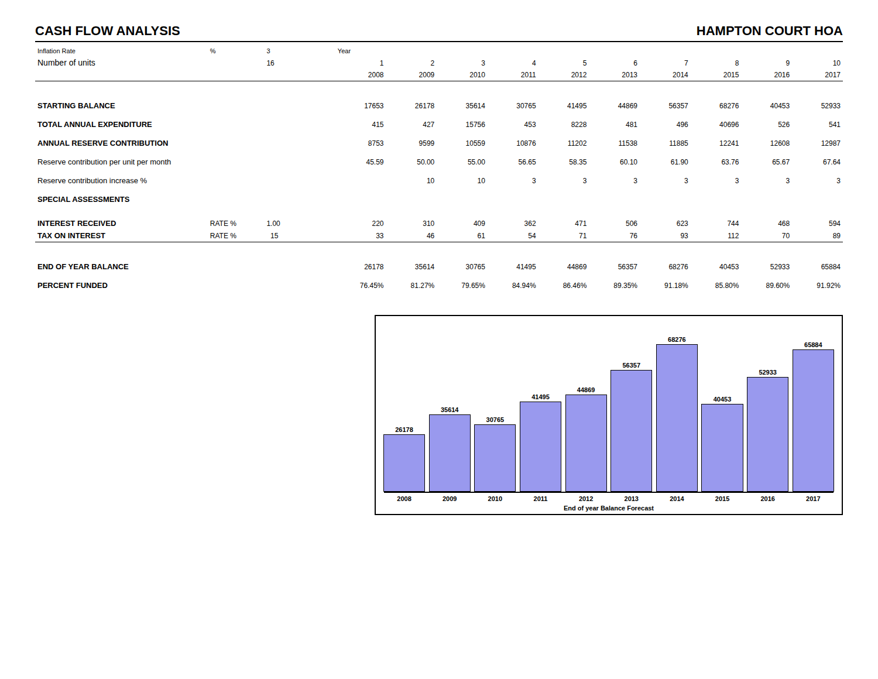CASH FLOW ANALYSIS HAMPTON COURT HOA
| Inflation Rate | % | 3 | Year | | | | | | | | | |
| Number of units | | 16 | 1 | 2 | 3 | 4 | 5 | 6 | 7 | 8 | 9 | 10 |
| | | | 2008 | 2009 | 2010 | 2011 | 2012 | 2013 | 2014 | 2015 | 2016 | 2017 |
| STARTING BALANCE | | | 17653 | 26178 | 35614 | 30765 | 41495 | 44869 | 56357 | 68276 | 40453 | 52933 |
| TOTAL ANNUAL EXPENDITURE | | | 415 | 427 | 15756 | 453 | 8228 | 481 | 496 | 40696 | 526 | 541 |
| ANNUAL RESERVE CONTRIBUTION | | | 8753 | 9599 | 10559 | 10876 | 11202 | 11538 | 11885 | 12241 | 12608 | 12987 |
| Reserve contribution per unit per month | | | 45.59 | 50.00 | 55.00 | 56.65 | 58.35 | 60.10 | 61.90 | 63.76 | 65.67 | 67.64 |
| Reserve contribution increase % | | | | 10 | 10 | 3 | 3 | 3 | 3 | 3 | 3 | 3 |
| SPECIAL ASSESSMENTS | | | | | | | | | | | | |
| INTEREST RECEIVED | RATE % | 1.00 | 220 | 310 | 409 | 362 | 471 | 506 | 623 | 744 | 468 | 594 |
| TAX ON INTEREST | RATE % | 15 | 33 | 46 | 61 | 54 | 71 | 76 | 93 | 112 | 70 | 89 |
| END OF YEAR BALANCE | | | 26178 | 35614 | 30765 | 41495 | 44869 | 56357 | 68276 | 40453 | 52933 | 65884 |
| PERCENT FUNDED | | | 76.45% | 81.27% | 79.65% | 84.94% | 86.46% | 89.35% | 91.18% | 85.80% | 89.60% | 91.92% |
26178
35614
30765
41495
44869
56357
68276
40453
52933
65884
2008
2009
2010
2011
2012
2013
2014
2015
2016
2017
End of year Balance Forecast